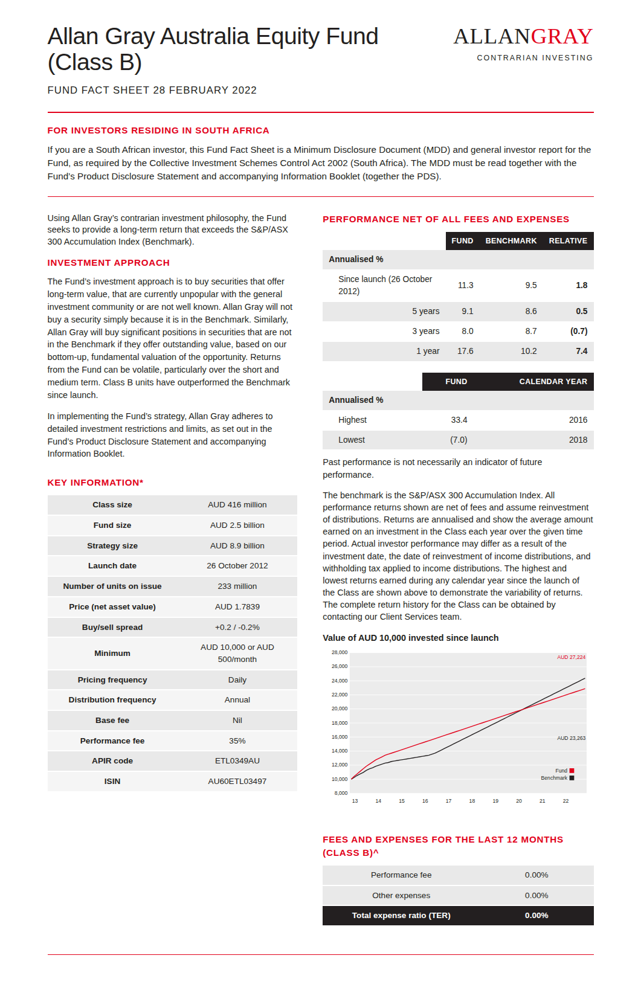Allan Gray Australia Equity Fund (Class B)
FUND FACT SHEET 28 FEBRUARY 2022
ALLAN GRAY
Contrarian Investing
For investors residing in South Africa
If you are a South African investor, this Fund Fact Sheet is a Minimum Disclosure Document (MDD) and general investor report for the Fund, as required by the Collective Investment Schemes Control Act 2002 (South Africa). The MDD must be read together with the Fund’s Product Disclosure Statement and accompanying Information Booklet (together the PDS).
Using Allan Gray’s contrarian investment philosophy, the Fund seeks to provide a long-term return that exceeds the S&P/ASX 300 Accumulation Index (Benchmark).
Investment approach
The Fund’s investment approach is to buy securities that offer long-term value, that are currently unpopular with the general investment community or are not well known. Allan Gray will not buy a security simply because it is in the Benchmark. Similarly, Allan Gray will buy significant positions in securities that are not in the Benchmark if they offer outstanding value, based on our bottom-up, fundamental valuation of the opportunity. Returns from the Fund can be volatile, particularly over the short and medium term. Class B units have outperformed the Benchmark since launch.
In implementing the Fund’s strategy, Allan Gray adheres to detailed investment restrictions and limits, as set out in the Fund’s Product Disclosure Statement and accompanying Information Booklet.
Key information*
| Class size | AUD 416 million |
| Fund size | AUD 2.5 billion |
| Strategy size | AUD 8.9 billion |
| Launch date | 26 October 2012 |
| Number of units on issue | 233 million |
| Price (net asset value) | AUD 1.7839 |
| Buy/sell spread | +0.2 / -0.2% |
| Minimum | AUD 10,000 or AUD 500/month |
| Pricing frequency | Daily |
| Distribution frequency | Annual |
| Base fee | Nil |
| Performance fee | 35% |
| APIR code | ETL0349AU |
| ISIN | AU60ETL03497 |
Performance net of all fees and expenses
| | Fund | Benchmark | Relative |
| --- | --- | --- | --- |
| Annualised % | | | |
| Since launch (26 October 2012) | 11.3 | 9.5 | 1.8 |
| 5 years | 9.1 | 8.6 | 0.5 |
| 3 years | 8.0 | 8.7 | (0.7) |
| 1 year | 17.6 | 10.2 | 7.4 |
| | Fund | Calendar year |
| --- | --- | --- |
| Annualised % | | |
| Highest | 33.4 | 2016 |
| Lowest | (7.0) | 2018 |
Past performance is not necessarily an indicator of future performance.
The benchmark is the S&P/ASX 300 Accumulation Index. All performance returns shown are net of fees and assume reinvestment of distributions. Returns are annualised and show the average amount earned on an investment in the Class each year over the given time period. Actual investor performance may differ as a result of the investment date, the date of reinvestment of income distributions, and withholding tax applied to income distributions. The highest and lowest returns earned during any calendar year since the launch of the Class are shown above to demonstrate the variability of returns. The complete return history for the Class can be obtained by contacting our Client Services team.
Value of AUD 10,000 invested since launch
28,000 26,000 24,000 22,000 20,000 18,000 16,000 14,000 12,000 10,000 8,000 13 14 15 16 17 18 19 20 21 22 AUD 27,224 AUD 23,263 Fund Benchmark
Fees and expenses for the last 12 months (Class B)^
| Performance fee | 0.00% |
| Other expenses | 0.00% |
| Total expense ratio (TER) | 0.00% |